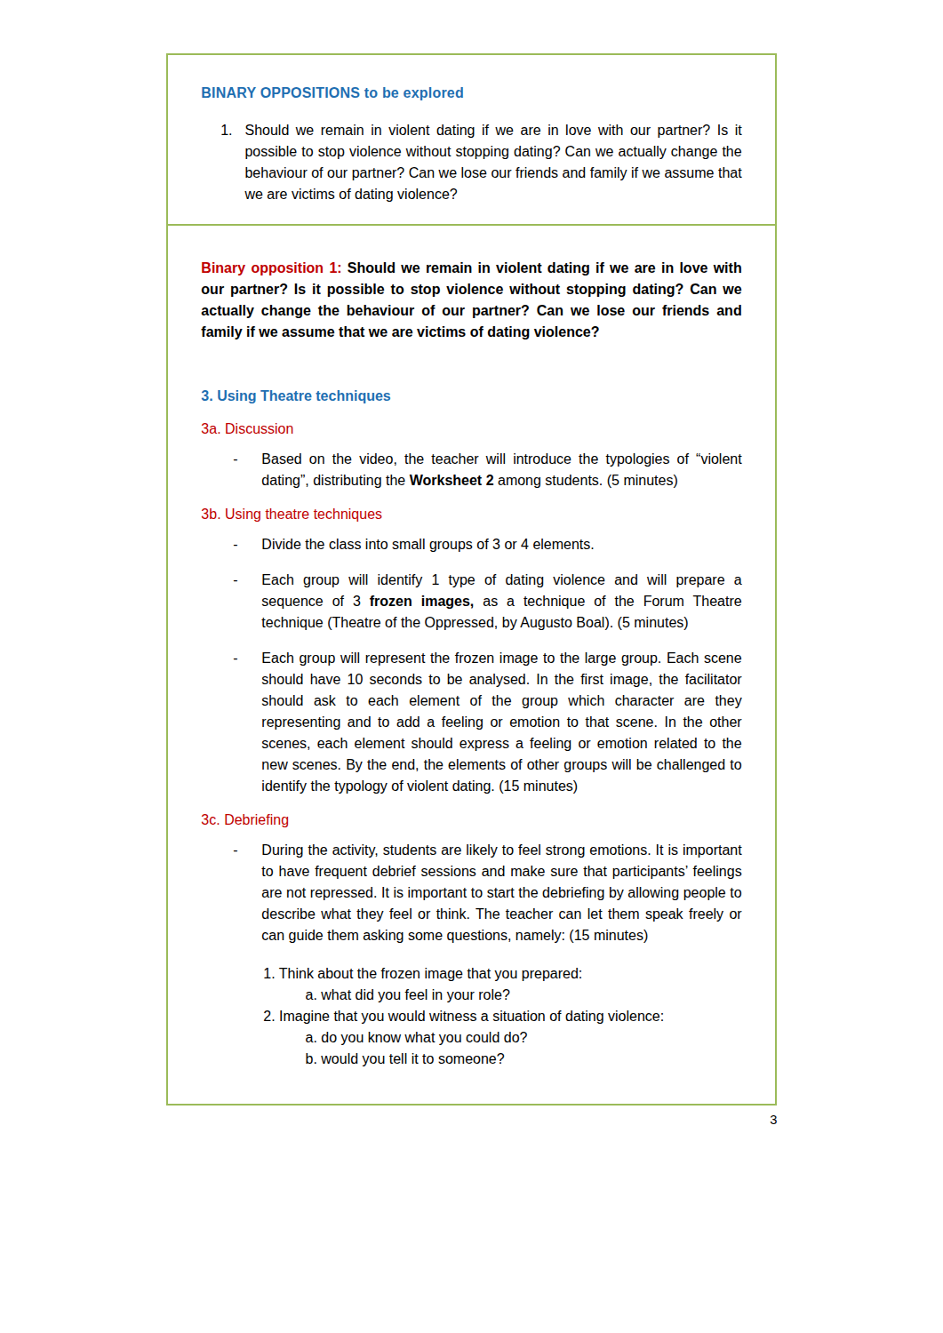BINARY OPPOSITIONS to be explored
Should we remain in violent dating if we are in love with our partner? Is it possible to stop violence without stopping dating? Can we actually change the behaviour of our partner? Can we lose our friends and family if we assume that we are victims of dating violence?
Binary opposition 1: Should we remain in violent dating if we are in love with our partner? Is it possible to stop violence without stopping dating? Can we actually change the behaviour of our partner? Can we lose our friends and family if we assume that we are victims of dating violence?
3. Using Theatre techniques
3a. Discussion
Based on the video, the teacher will introduce the typologies of “violent dating”, distributing the Worksheet 2 among students. (5 minutes)
3b. Using theatre techniques
Divide the class into small groups of 3 or 4 elements.
Each group will identify 1 type of dating violence and will prepare a sequence of 3 frozen images, as a technique of the Forum Theatre technique (Theatre of the Oppressed, by Augusto Boal). (5 minutes)
Each group will represent the frozen image to the large group. Each scene should have 10 seconds to be analysed. In the first image, the facilitator should ask to each element of the group which character are they representing and to add a feeling or emotion to that scene. In the other scenes, each element should express a feeling or emotion related to the new scenes. By the end, the elements of other groups will be challenged to identify the typology of violent dating. (15 minutes)
3c. Debriefing
During the activity, students are likely to feel strong emotions. It is important to have frequent debrief sessions and make sure that participants’ feelings are not repressed. It is important to start the debriefing by allowing people to describe what they feel or think. The teacher can let them speak freely or can guide them asking some questions, namely: (15 minutes)
1. Think about the frozen image that you prepared:
a. what did you feel in your role?
2. Imagine that you would witness a situation of dating violence:
a. do you know what you could do?
b. would you tell it to someone?
3